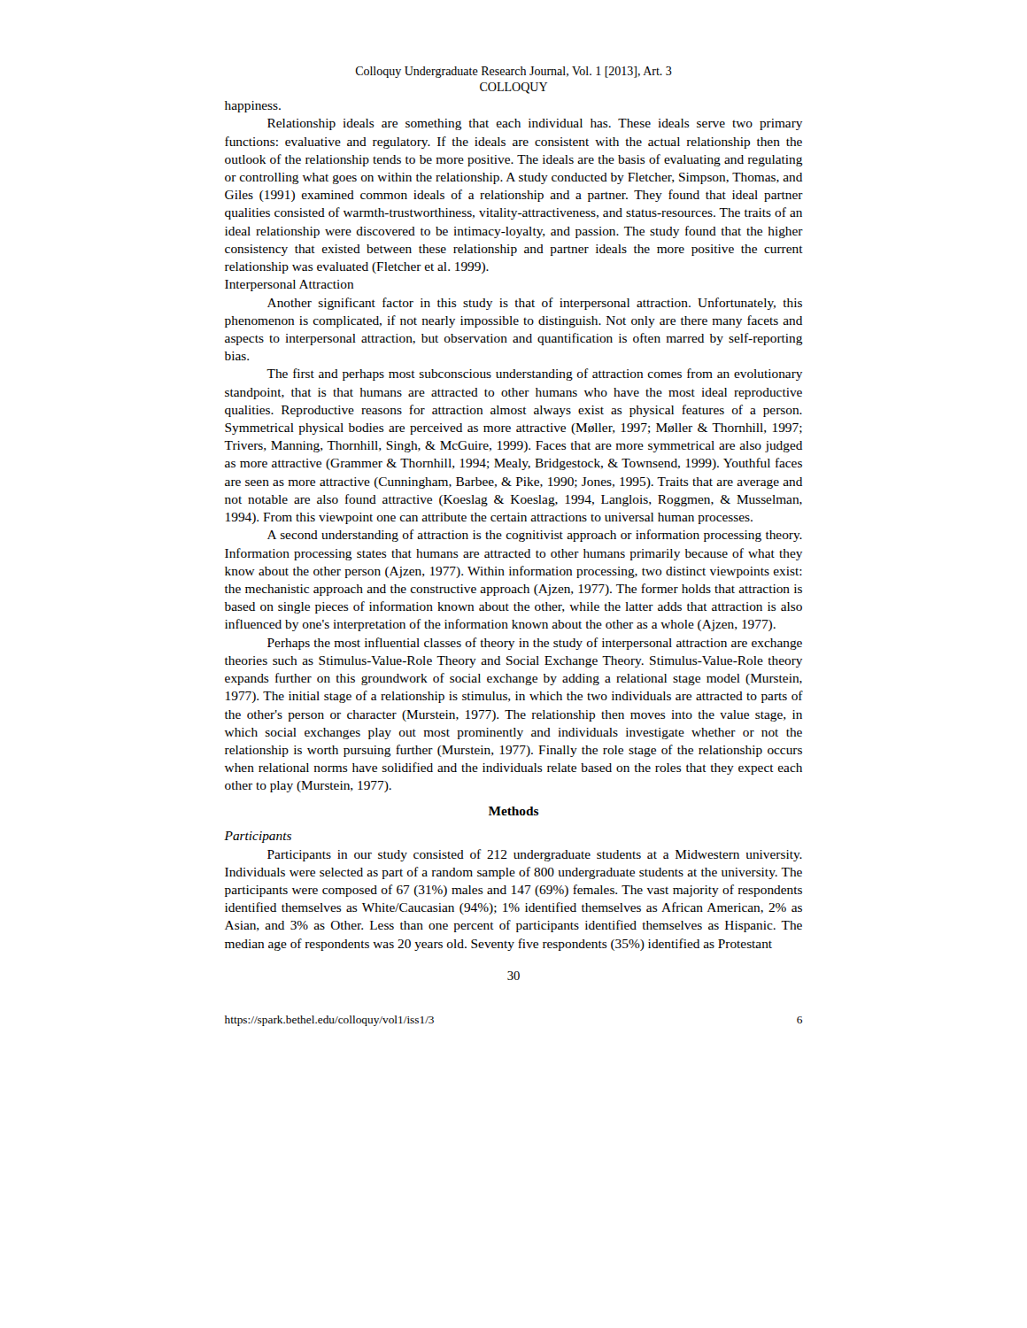Colloquy Undergraduate Research Journal, Vol. 1 [2013], Art. 3 COLLOQUY
happiness.
Relationship ideals are something that each individual has. These ideals serve two primary functions: evaluative and regulatory. If the ideals are consistent with the actual relationship then the outlook of the relationship tends to be more positive. The ideals are the basis of evaluating and regulating or controlling what goes on within the relationship. A study conducted by Fletcher, Simpson, Thomas, and Giles (1991) examined common ideals of a relationship and a partner. They found that ideal partner qualities consisted of warmth-trustworthiness, vitality-attractiveness, and status-resources. The traits of an ideal relationship were discovered to be intimacy-loyalty, and passion. The study found that the higher consistency that existed between these relationship and partner ideals the more positive the current relationship was evaluated (Fletcher et al. 1999).
Interpersonal Attraction
Another significant factor in this study is that of interpersonal attraction. Unfortunately, this phenomenon is complicated, if not nearly impossible to distinguish. Not only are there many facets and aspects to interpersonal attraction, but observation and quantification is often marred by self-reporting bias.
The first and perhaps most subconscious understanding of attraction comes from an evolutionary standpoint, that is that humans are attracted to other humans who have the most ideal reproductive qualities. Reproductive reasons for attraction almost always exist as physical features of a person. Symmetrical physical bodies are perceived as more attractive (Møller, 1997; Møller & Thornhill, 1997; Trivers, Manning, Thornhill, Singh, & McGuire, 1999). Faces that are more symmetrical are also judged as more attractive (Grammer & Thornhill, 1994; Mealy, Bridgestock, & Townsend, 1999). Youthful faces are seen as more attractive (Cunningham, Barbee, & Pike, 1990; Jones, 1995). Traits that are average and not notable are also found attractive (Koeslag & Koeslag, 1994, Langlois, Roggmen, & Musselman, 1994). From this viewpoint one can attribute the certain attractions to universal human processes.
A second understanding of attraction is the cognitivist approach or information processing theory. Information processing states that humans are attracted to other humans primarily because of what they know about the other person (Ajzen, 1977). Within information processing, two distinct viewpoints exist: the mechanistic approach and the constructive approach (Ajzen, 1977). The former holds that attraction is based on single pieces of information known about the other, while the latter adds that attraction is also influenced by one's interpretation of the information known about the other as a whole (Ajzen, 1977).
Perhaps the most influential classes of theory in the study of interpersonal attraction are exchange theories such as Stimulus-Value-Role Theory and Social Exchange Theory. Stimulus-Value-Role theory expands further on this groundwork of social exchange by adding a relational stage model (Murstein, 1977). The initial stage of a relationship is stimulus, in which the two individuals are attracted to parts of the other's person or character (Murstein, 1977). The relationship then moves into the value stage, in which social exchanges play out most prominently and individuals investigate whether or not the relationship is worth pursuing further (Murstein, 1977). Finally the role stage of the relationship occurs when relational norms have solidified and the individuals relate based on the roles that they expect each other to play (Murstein, 1977).
Methods
Participants
Participants in our study consisted of 212 undergraduate students at a Midwestern university. Individuals were selected as part of a random sample of 800 undergraduate students at the university. The participants were composed of 67 (31%) males and 147 (69%) females. The vast majority of respondents identified themselves as White/Caucasian (94%); 1% identified themselves as African American, 2% as Asian, and 3% as Other. Less than one percent of participants identified themselves as Hispanic. The median age of respondents was 20 years old. Seventy five respondents (35%) identified as Protestant
30
https://spark.bethel.edu/colloquy/vol1/iss1/3 6